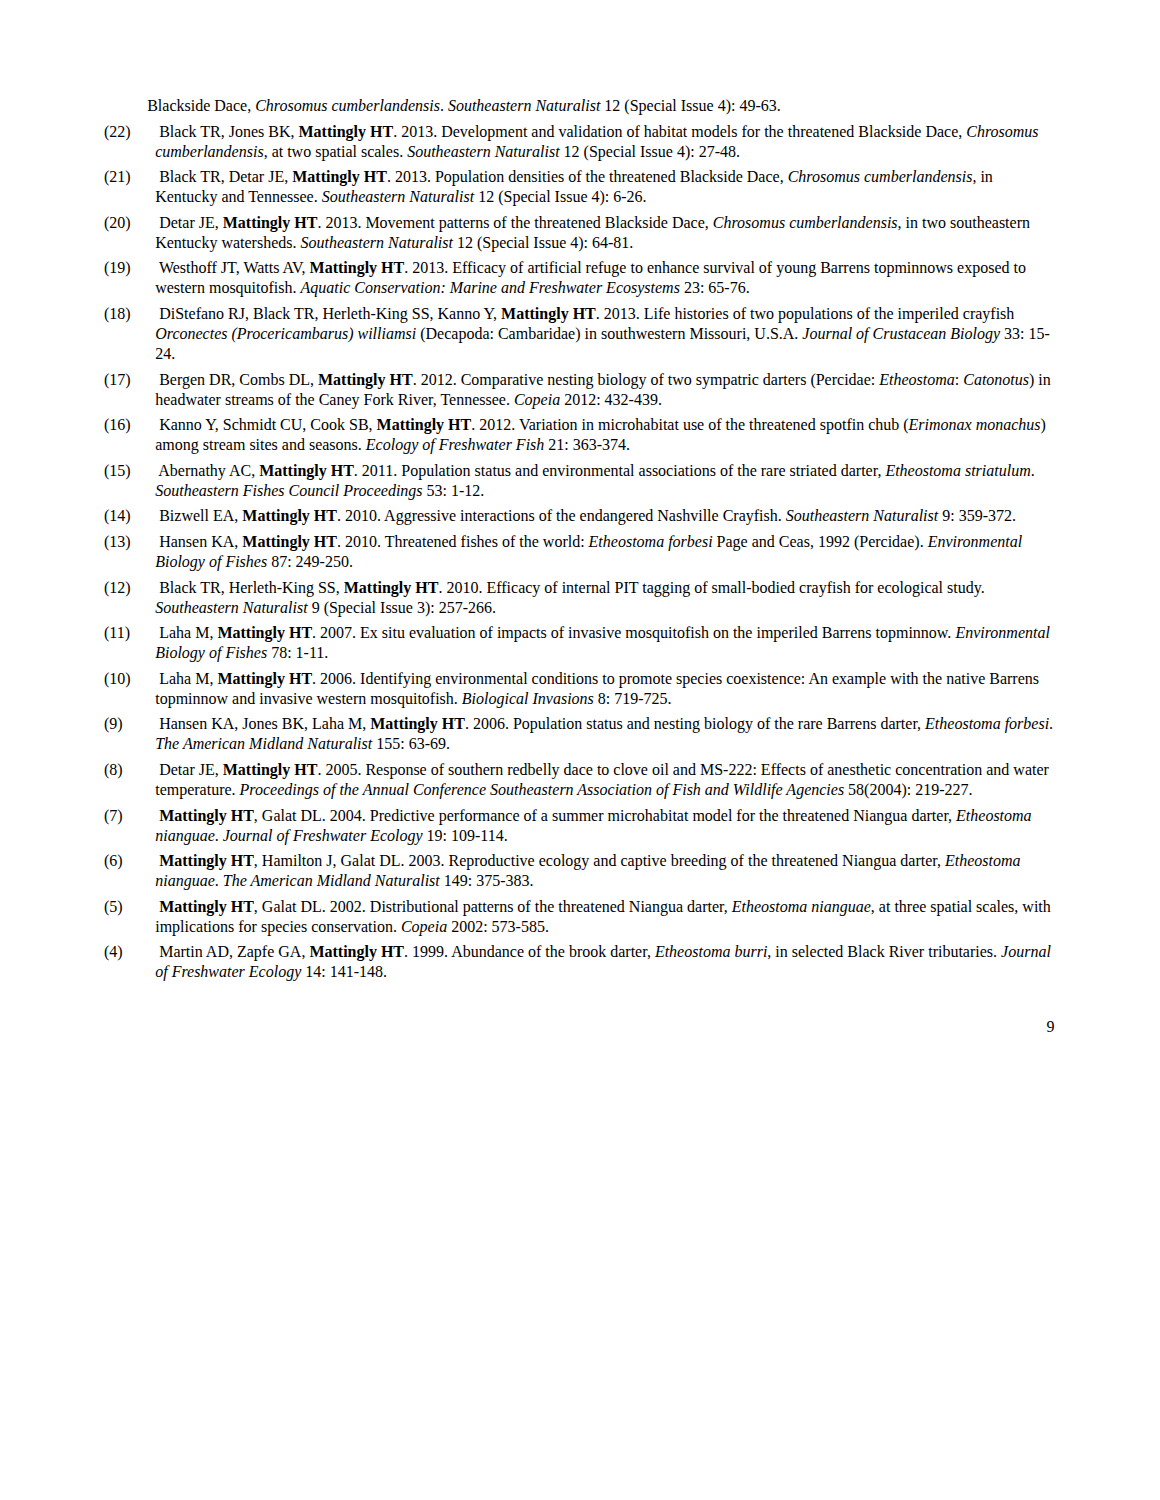Blackside Dace, Chrosomus cumberlandensis. Southeastern Naturalist 12 (Special Issue 4): 49-63.
(22) Black TR, Jones BK, Mattingly HT. 2013. Development and validation of habitat models for the threatened Blackside Dace, Chrosomus cumberlandensis, at two spatial scales. Southeastern Naturalist 12 (Special Issue 4): 27-48.
(21) Black TR, Detar JE, Mattingly HT. 2013. Population densities of the threatened Blackside Dace, Chrosomus cumberlandensis, in Kentucky and Tennessee. Southeastern Naturalist 12 (Special Issue 4): 6-26.
(20) Detar JE, Mattingly HT. 2013. Movement patterns of the threatened Blackside Dace, Chrosomus cumberlandensis, in two southeastern Kentucky watersheds. Southeastern Naturalist 12 (Special Issue 4): 64-81.
(19) Westhoff JT, Watts AV, Mattingly HT. 2013. Efficacy of artificial refuge to enhance survival of young Barrens topminnows exposed to western mosquitofish. Aquatic Conservation: Marine and Freshwater Ecosystems 23: 65-76.
(18) DiStefano RJ, Black TR, Herleth-King SS, Kanno Y, Mattingly HT. 2013. Life histories of two populations of the imperiled crayfish Orconectes (Procericambarus) williamsi (Decapoda: Cambaridae) in southwestern Missouri, U.S.A. Journal of Crustacean Biology 33: 15-24.
(17) Bergen DR, Combs DL, Mattingly HT. 2012. Comparative nesting biology of two sympatric darters (Percidae: Etheostoma: Catonotus) in headwater streams of the Caney Fork River, Tennessee. Copeia 2012: 432-439.
(16) Kanno Y, Schmidt CU, Cook SB, Mattingly HT. 2012. Variation in microhabitat use of the threatened spotfin chub (Erimonax monachus) among stream sites and seasons. Ecology of Freshwater Fish 21: 363-374.
(15) Abernathy AC, Mattingly HT. 2011. Population status and environmental associations of the rare striated darter, Etheostoma striatulum. Southeastern Fishes Council Proceedings 53: 1-12.
(14) Bizwell EA, Mattingly HT. 2010. Aggressive interactions of the endangered Nashville Crayfish. Southeastern Naturalist 9: 359-372.
(13) Hansen KA, Mattingly HT. 2010. Threatened fishes of the world: Etheostoma forbesi Page and Ceas, 1992 (Percidae). Environmental Biology of Fishes 87: 249-250.
(12) Black TR, Herleth-King SS, Mattingly HT. 2010. Efficacy of internal PIT tagging of small-bodied crayfish for ecological study. Southeastern Naturalist 9 (Special Issue 3): 257-266.
(11) Laha M, Mattingly HT. 2007. Ex situ evaluation of impacts of invasive mosquitofish on the imperiled Barrens topminnow. Environmental Biology of Fishes 78: 1-11.
(10) Laha M, Mattingly HT. 2006. Identifying environmental conditions to promote species coexistence: An example with the native Barrens topminnow and invasive western mosquitofish. Biological Invasions 8: 719-725.
(9) Hansen KA, Jones BK, Laha M, Mattingly HT. 2006. Population status and nesting biology of the rare Barrens darter, Etheostoma forbesi. The American Midland Naturalist 155: 63-69.
(8) Detar JE, Mattingly HT. 2005. Response of southern redbelly dace to clove oil and MS-222: Effects of anesthetic concentration and water temperature. Proceedings of the Annual Conference Southeastern Association of Fish and Wildlife Agencies 58(2004): 219-227.
(7) Mattingly HT, Galat DL. 2004. Predictive performance of a summer microhabitat model for the threatened Niangua darter, Etheostoma nianguae. Journal of Freshwater Ecology 19: 109-114.
(6) Mattingly HT, Hamilton J, Galat DL. 2003. Reproductive ecology and captive breeding of the threatened Niangua darter, Etheostoma nianguae. The American Midland Naturalist 149: 375-383.
(5) Mattingly HT, Galat DL. 2002. Distributional patterns of the threatened Niangua darter, Etheostoma nianguae, at three spatial scales, with implications for species conservation. Copeia 2002: 573-585.
(4) Martin AD, Zapfe GA, Mattingly HT. 1999. Abundance of the brook darter, Etheostoma burri, in selected Black River tributaries. Journal of Freshwater Ecology 14: 141-148.
9